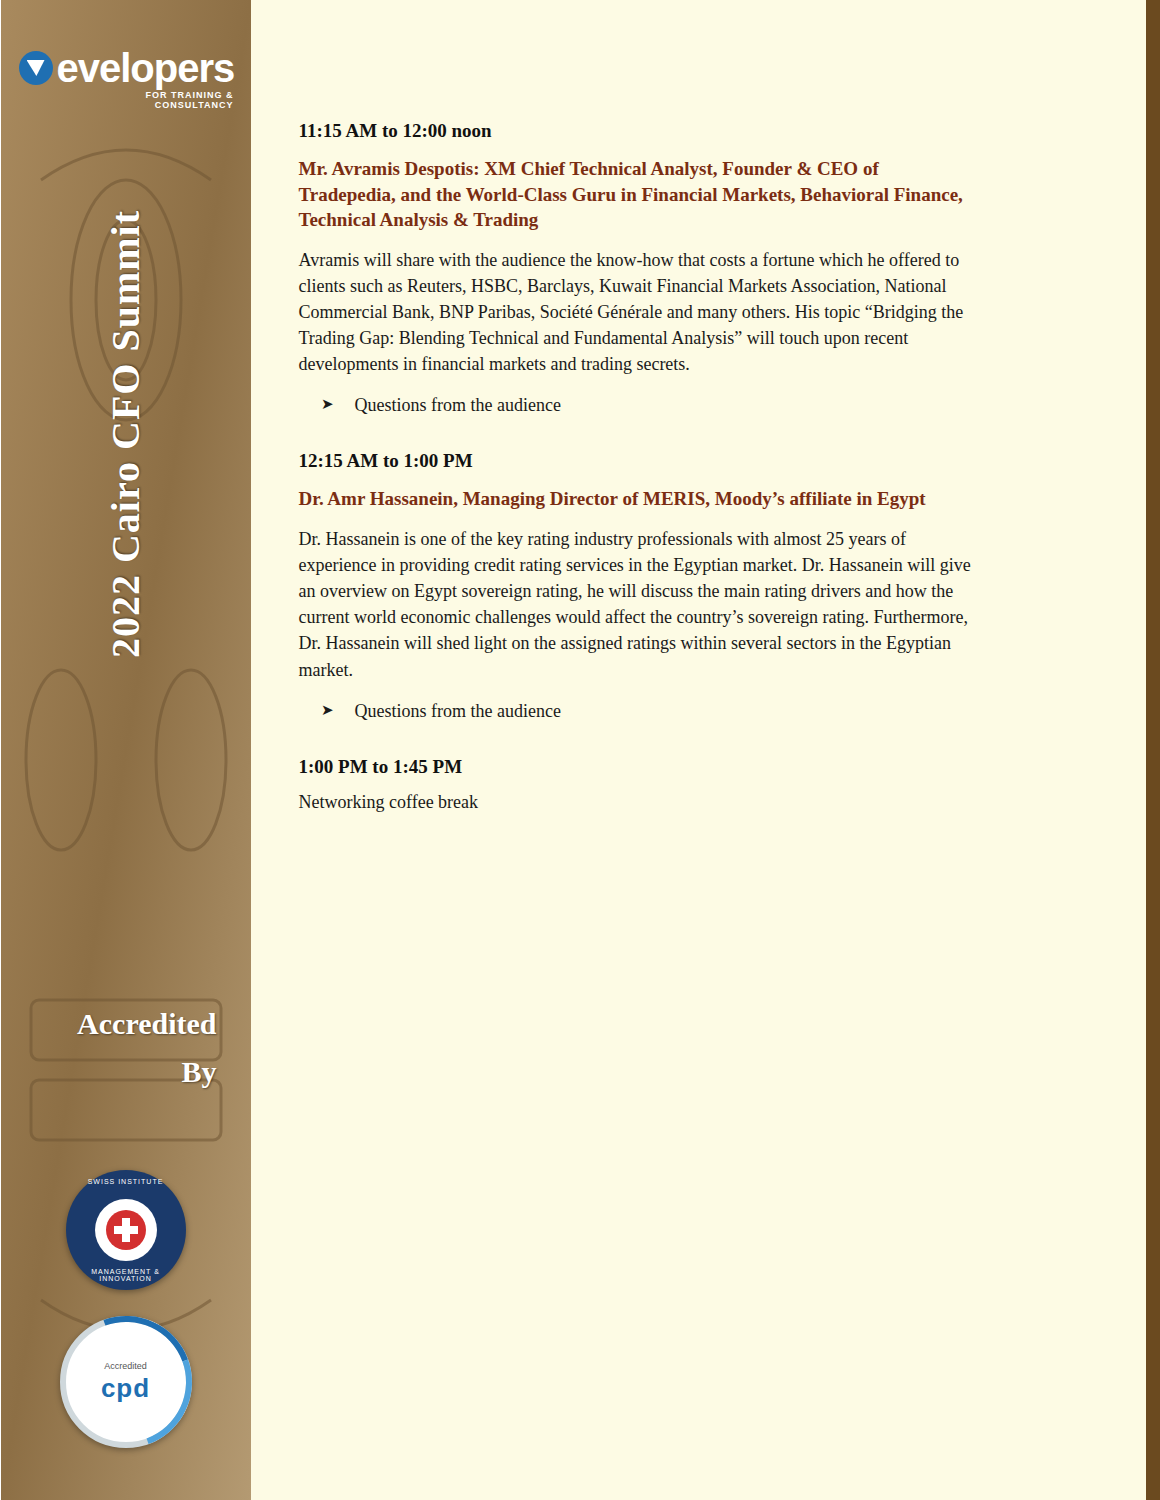evelopers
FOR TRAINING &
CONSULTANCY
2022 Cairo CFO Summit
Accredited
By
SWISS INSTITUTE
MANAGEMENT & INNOVATION
Accredited
cpd
11:15 AM to 12:00 noon
Mr. Avramis Despotis: XM Chief Technical Analyst, Founder & CEO of Tradepedia, and the World-Class Guru in Financial Markets, Behavioral Finance, Technical Analysis & Trading
Avramis will share with the audience the know-how that costs a fortune which he offered to clients such as Reuters, HSBC, Barclays, Kuwait Financial Markets Association, National Commercial Bank, BNP Paribas, Société Générale and many others. His topic “Bridging the Trading Gap: Blending Technical and Fundamental Analysis” will touch upon recent developments in financial markets and trading secrets.
Questions from the audience
12:15 AM to 1:00 PM
Dr. Amr Hassanein, Managing Director of MERIS, Moody’s affiliate in Egypt
Dr. Hassanein is one of the key rating industry professionals with almost 25 years of experience in providing credit rating services in the Egyptian market. Dr. Hassanein will give an overview on Egypt sovereign rating, he will discuss the main rating drivers and how the current world economic challenges would affect the country’s sovereign rating. Furthermore, Dr. Hassanein will shed light on the assigned ratings within several sectors in the Egyptian market.
Questions from the audience
1:00 PM to 1:45 PM
Networking coffee break